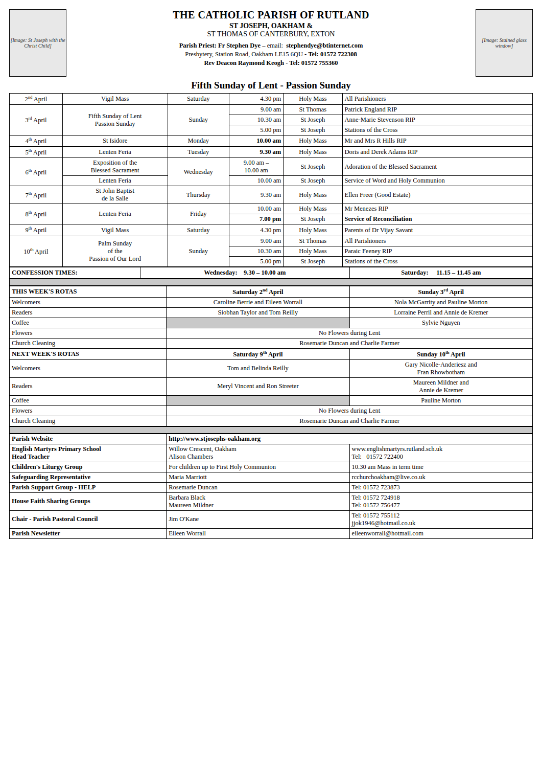[Image: St Joseph with the Christ Child]
THE CATHOLIC PARISH OF RUTLAND
ST JOSEPH, OAKHAM &
ST THOMAS OF CANTERBURY, EXTON
Parish Priest: Fr Stephen Dye – email: stephendye@btinternet.com
Presbytery, Station Road, Oakham LE15 6QU - Tel: 01572 722308
Rev Deacon Raymond Keogh - Tel: 01572 755360
[Image: Stained glass window]
Fifth Sunday of Lent - Passion Sunday
| 2 nd April | Vigil Mass | Saturday | 4.30 pm | Holy Mass | All Parishioners |
| 3 rd April | Fifth Sunday of Lent Passion Sunday | Sunday | 9.00 am | St Thomas | Patrick England RIP |
| 10.30 am | St Joseph | Anne-Marie Stevenson RIP |
| 5.00 pm | St Joseph | Stations of the Cross |
| 4 th April | St Isidore | Monday | 10.00 am | Holy Mass | Mr and Mrs R Hills RIP |
| 5 th April | Lenten Feria | Tuesday | 9.30 am | Holy Mass | Doris and Derek Adams RIP |
| 6 th April | Exposition of the Blessed Sacrament | Wednesday | 9.00 am – 10.00 am | St Joseph | Adoration of the Blessed Sacrament |
| Lenten Feria | 10.00 am | St Joseph | Service of Word and Holy Communion |
| 7 th April | St John Baptist de la Salle | Thursday | 9.30 am | Holy Mass | Ellen Freer (Good Estate) |
| 8 th April | Lenten Feria | Friday | 10.00 am | Holy Mass | Mr Menezes RIP |
| 7.00 pm | St Joseph | Service of Reconciliation |
| 9 th April | Vigil Mass | Saturday | 4.30 pm | Holy Mass | Parents of Dr Vijay Savant |
| 10 th April | Palm Sunday of the Passion of Our Lord | Sunday | 9.00 am | St Thomas | All Parishioners |
| 10.30 am | Holy Mass | Paraic Feeney RIP |
| 5.00 pm | St Joseph | Stations of the Cross |
| CONFESSION TIMES: | Wednesday: 9.30 – 10.00 am | Saturday: 11.15 – 11.45 am |
| THIS WEEK'S ROTAS | Saturday 2 nd April | Sunday 3 rd April |
| Welcomers | Caroline Berrie and Eileen Worrall | Nola McGarrity and Pauline Morton |
| Readers | Siobhan Taylor and Tom Reilly | Lorraine Perril and Annie de Kremer |
| Coffee | | Sylvie Nguyen |
| Flowers | No Flowers during Lent |
| Church Cleaning | Rosemarie Duncan and Charlie Farmer |
| NEXT WEEK'S ROTAS | Saturday 9 th April | Sunday 10 th April |
| Welcomers | Tom and Belinda Reilly | Gary Nicolle-Anderiesz and Fran Rhowbotham |
| Readers | Meryl Vincent and Ron Streeter | Maureen Mildner and Annie de Kremer |
| Coffee | | Pauline Morton |
| Flowers | No Flowers during Lent |
| Church Cleaning | Rosemarie Duncan and Charlie Farmer |
| Parish Website | http://www.stjosephs-oakham.org |
| English Martyrs Primary School Head Teacher | Willow Crescent, Oakham Alison Chambers | www.englishmartyrs.rutland.sch.uk Tel: 01572 722400 |
| Children's Liturgy Group | For children up to First Holy Communion | 10.30 am Mass in term time |
| Safeguarding Representative | Maria Marriott | rcchurchoakham@live.co.uk |
| Parish Support Group - HELP | Rosemarie Duncan | Tel: 01572 723873 |
| House Faith Sharing Groups | Barbara Black Maureen Mildner | Tel: 01572 724918 Tel: 01572 756477 |
| Chair - Parish Pastoral Council | Jim O'Kane | Tel: 01572 755112 jjok1946@hotmail.co.uk |
| Parish Newsletter | Eileen Worrall | eileenworrall@hotmail.com |